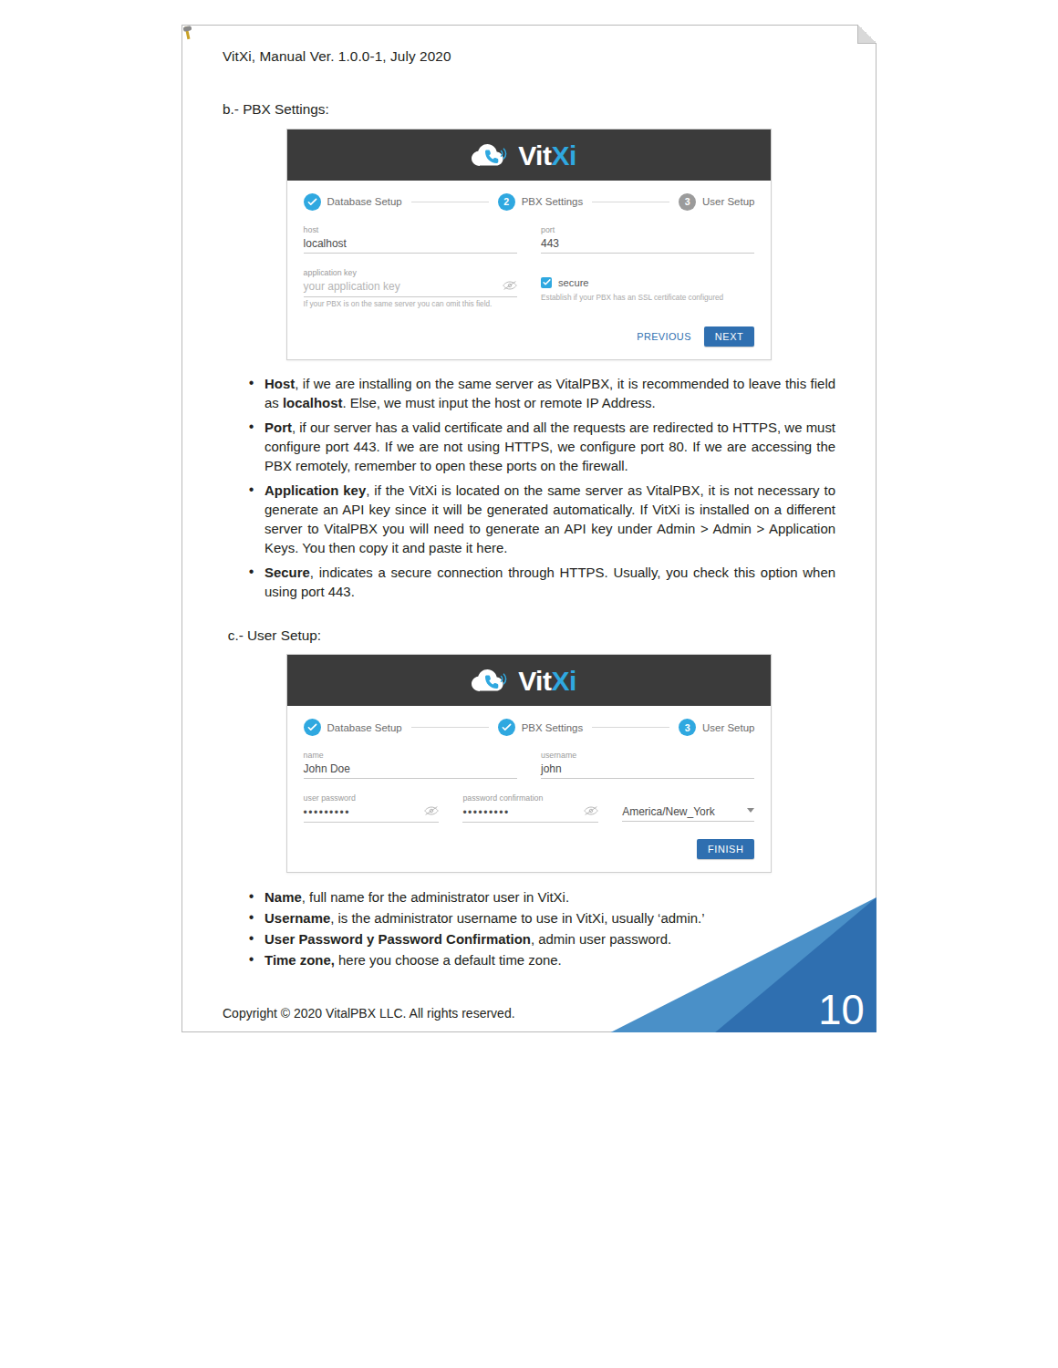VitXi, Manual Ver. 1.0.0-1, July 2020
b.- PBX Settings:
Vit Xi
Database Setup
2 PBX Settings
3 User Setup
host
localhost
port
443
application key
your application key
If your PBX is on the same server you can omit this field.
secure
Establish if your PBX has an SSL certificate configured
PREVIOUS NEXT
Host, if we are installing on the same server as VitalPBX, it is recommended to leave this field as localhost. Else, we must input the host or remote IP Address.
Port, if our server has a valid certificate and all the requests are redirected to HTTPS, we must configure port 443. If we are not using HTTPS, we configure port 80. If we are accessing the PBX remotely, remember to open these ports on the firewall.
Application key, if the VitXi is located on the same server as VitalPBX, it is not necessary to generate an API key since it will be generated automatically. If VitXi is installed on a different server to VitalPBX you will need to generate an API key under Admin > Admin > Application Keys. You then copy it and paste it here.
Secure, indicates a secure connection through HTTPS. Usually, you check this option when using port 443.
c.- User Setup:
Vit Xi
Database Setup
PBX Settings
3 User Setup
name
John Doe
username
john
user password
•••••••••
password confirmation
•••••••••
America/New_York
FINISH
Name, full name for the administrator user in VitXi.
Username, is the administrator username to use in VitXi, usually ‘admin.’
User Password y Password Confirmation, admin user password.
Time zone, here you choose a default time zone.
Copyright © 2020 VitalPBX LLC. All rights reserved.
10